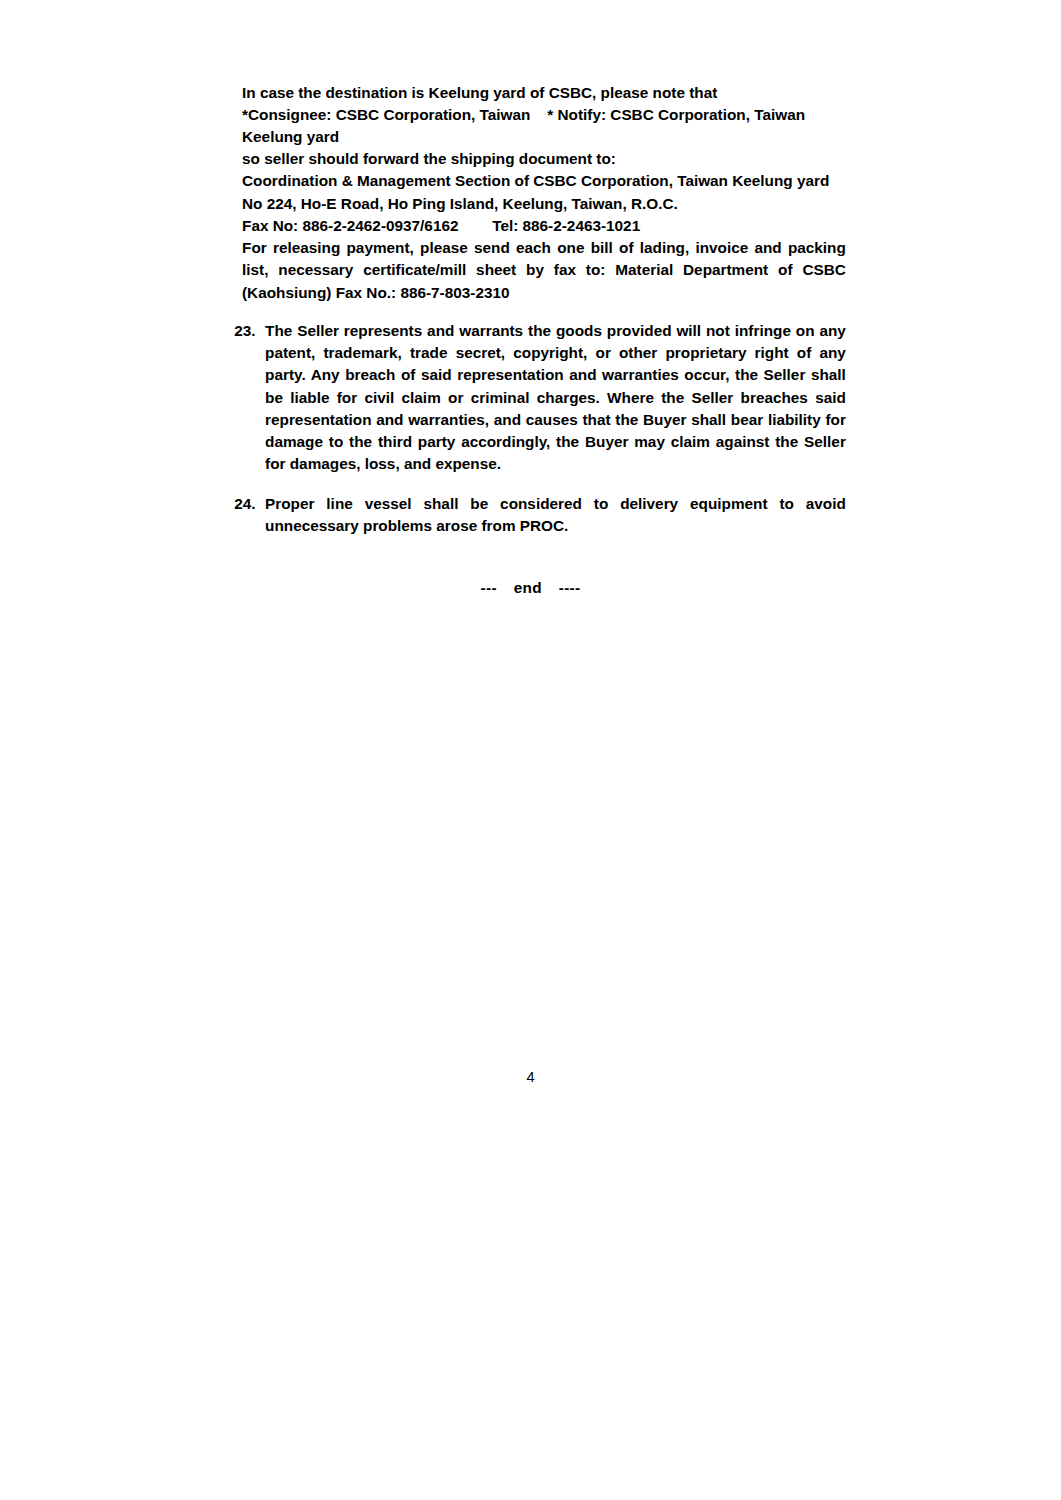In case the destination is Keelung yard of CSBC, please note that
*Consignee: CSBC Corporation, Taiwan * Notify: CSBC Corporation, Taiwan Keelung yard
so seller should forward the shipping document to:
Coordination & Management Section of CSBC Corporation, Taiwan Keelung yard
No 224, Ho-E Road, Ho Ping Island, Keelung, Taiwan, R.O.C.
Fax No: 886-2-2462-0937/6162 Tel: 886-2-2463-1021
For releasing payment, please send each one bill of lading, invoice and packing list, necessary certificate/mill sheet by fax to: Material Department of CSBC (Kaohsiung) Fax No.: 886-7-803-2310
23. The Seller represents and warrants the goods provided will not infringe on any patent, trademark, trade secret, copyright, or other proprietary right of any party. Any breach of said representation and warranties occur, the Seller shall be liable for civil claim or criminal charges. Where the Seller breaches said representation and warranties, and causes that the Buyer shall bear liability for damage to the third party accordingly, the Buyer may claim against the Seller for damages, loss, and expense.
24. Proper line vessel shall be considered to delivery equipment to avoid unnecessary problems arose from PROC.
--- end ----
4